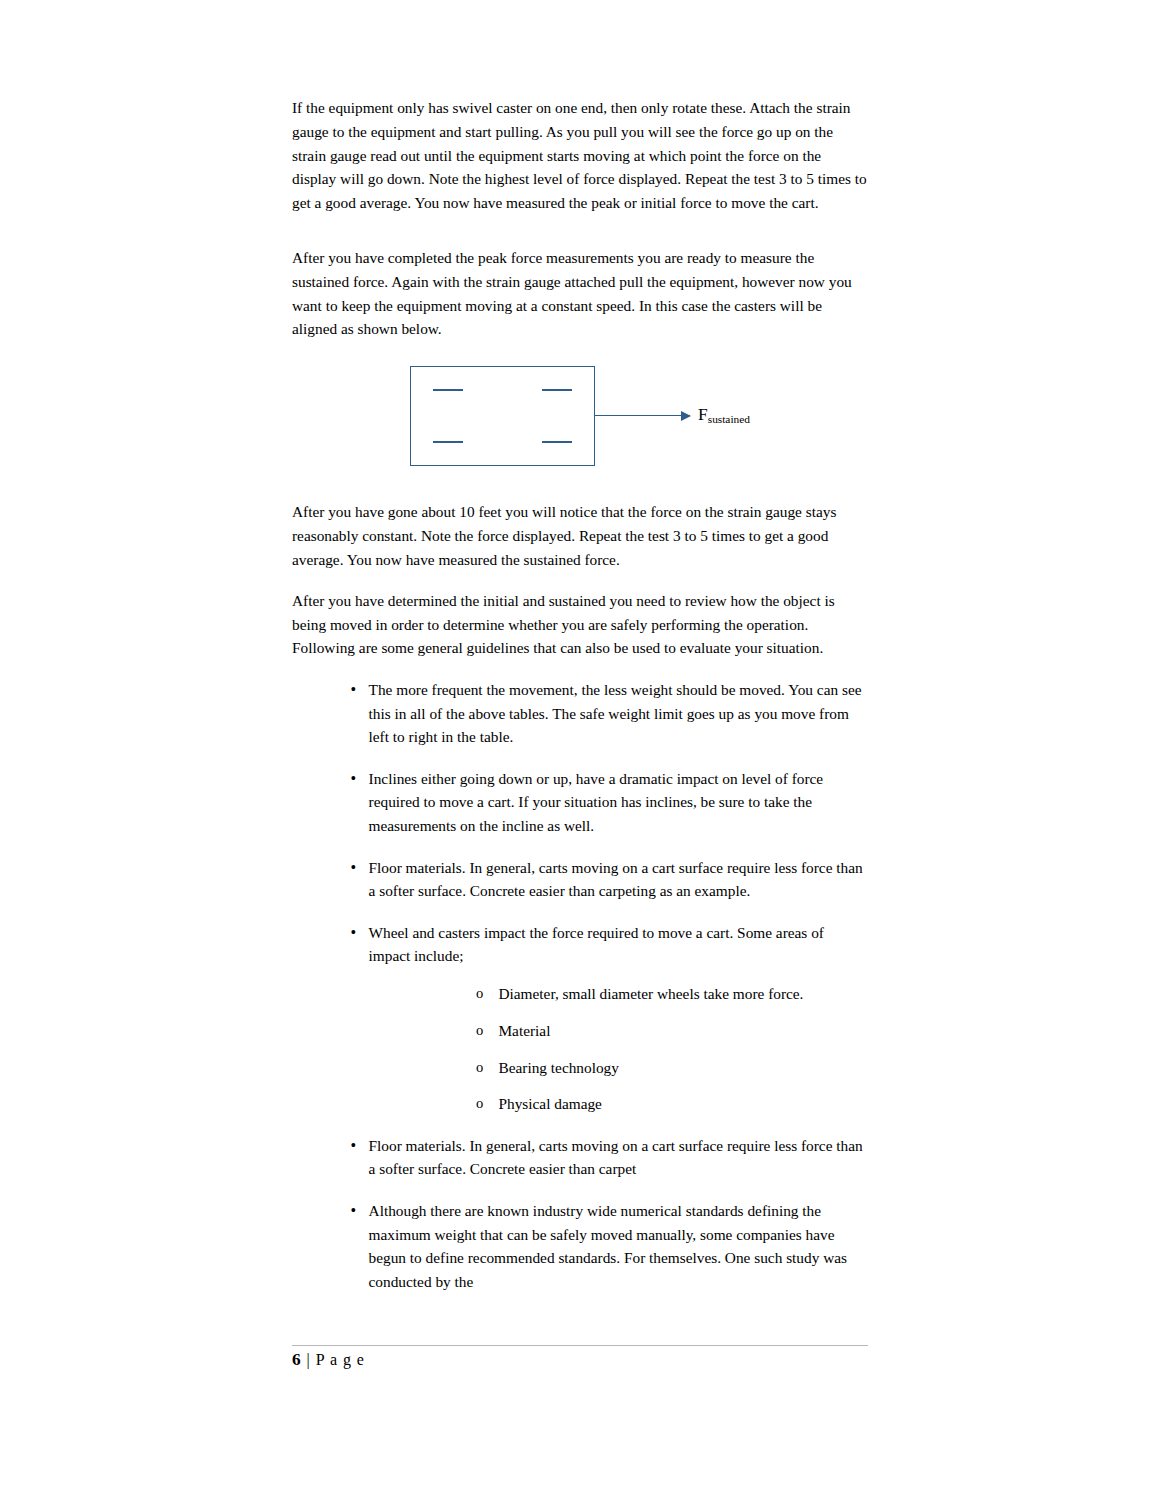If the equipment only has swivel caster on one end, then only rotate these. Attach the strain gauge to the equipment and start pulling. As you pull you will see the force go up on the strain gauge read out until the equipment starts moving at which point the force on the display will go down. Note the highest level of force displayed. Repeat the test 3 to 5 times to get a good average. You now have measured the peak or initial force to move the cart.
After you have completed the peak force measurements you are ready to measure the sustained force. Again with the strain gauge attached pull the equipment, however now you want to keep the equipment moving at a constant speed. In this case the casters will be aligned as shown below.
Fsustained
After you have gone about 10 feet you will notice that the force on the strain gauge stays reasonably constant. Note the force displayed. Repeat the test 3 to 5 times to get a good average. You now have measured the sustained force.
After you have determined the initial and sustained you need to review how the object is being moved in order to determine whether you are safely performing the operation. Following are some general guidelines that can also be used to evaluate your situation.
The more frequent the movement, the less weight should be moved. You can see this in all of the above tables. The safe weight limit goes up as you move from left to right in the table.
Inclines either going down or up, have a dramatic impact on level of force required to move a cart. If your situation has inclines, be sure to take the measurements on the incline as well.
Floor materials. In general, carts moving on a cart surface require less force than a softer surface. Concrete easier than carpeting as an example.
Wheel and casters impact the force required to move a cart. Some areas of impact include;
Diameter, small diameter wheels take more force.
Material
Bearing technology
Physical damage
Floor materials. In general, carts moving on a cart surface require less force than a softer surface. Concrete easier than carpet
Although there are known industry wide numerical standards defining the maximum weight that can be safely moved manually, some companies have begun to define recommended standards. For themselves. One such study was conducted by the
6 | P a g e